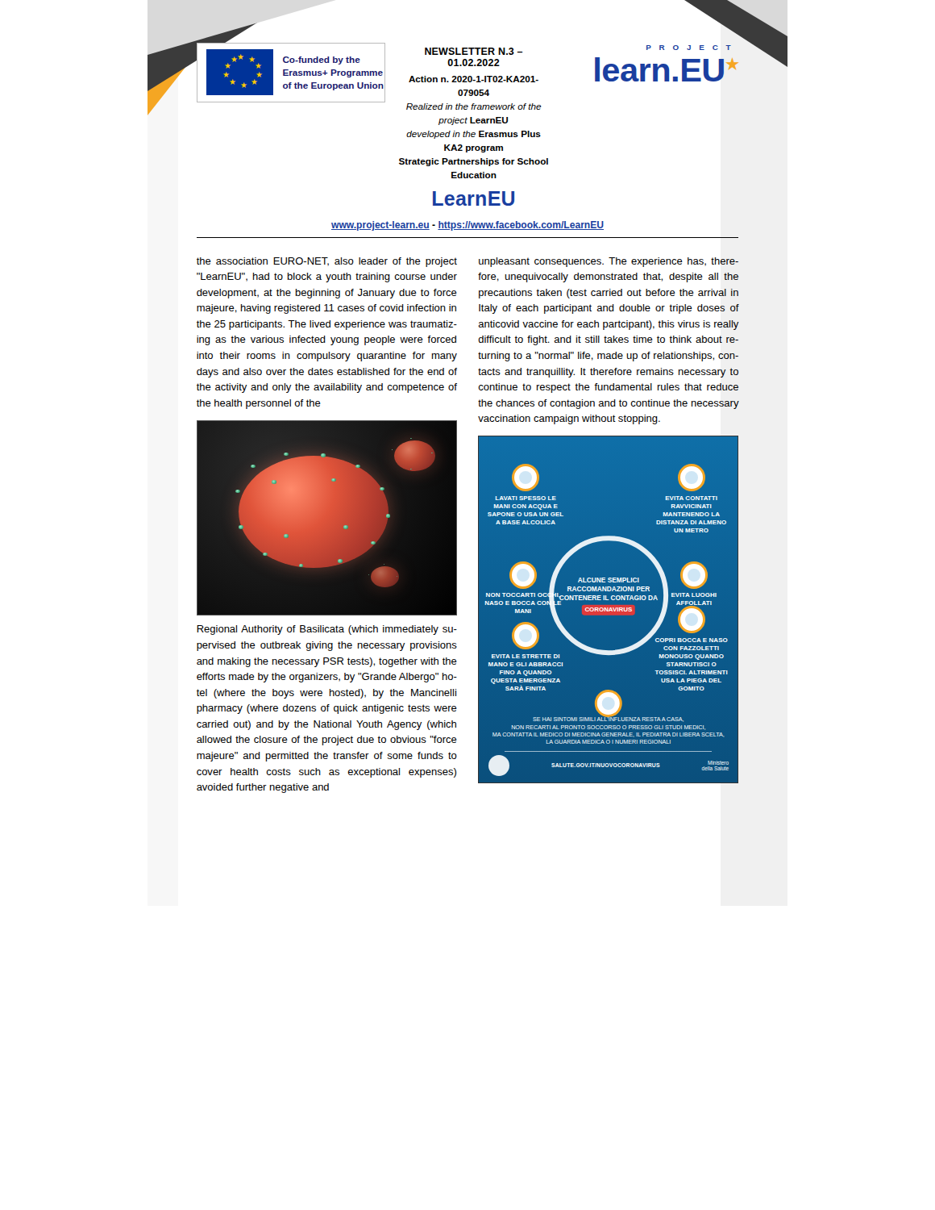★ ★ ★ ★ ★ ★ ★ ★ ★ ★
Co-funded by the
Erasmus+ Programme
of the European Union
NEWSLETTER N.3 – 01.02.2022
Action n. 2020-1-IT02-KA201-079054
Realized in the framework of the project LearnEU
developed in the Erasmus Plus KA2 program
Strategic Partnerships for School Education
LearnEU
PROJECT
learn. EU★
www.project-learn.eu - https://www.facebook.com/LearnEU
the association EURO-NET, also leader of the project "LearnEU", had to block a youth training course under development, at the beginning of January due to force majeure, having registered 11 cases of covid infection in the 25 participants. The lived experience was traumatizing as the various infected young people were forced into their rooms in compulsory quarantine for many days and also over the dates established for the end of the activity and only the availability and competence of the health personnel of the
Regional Authority of Basilicata (which immediately supervised the outbreak giving the necessary provisions and making the necessary PSR tests), together with the efforts made by the organizers, by "Grande Albergo" hotel (where the boys were hosted), by the Mancinelli pharmacy (where dozens of quick antigenic tests were carried out) and by the National Youth Agency (which allowed the closure of the project due to obvious "force majeure" and permitted the transfer of some funds to cover health costs such as exceptional expenses) avoided further negative and
unpleasant consequences. The experience has, therefore, unequivocally demonstrated that, despite all the precautions taken (test carried out before the arrival in Italy of each participant and double or triple doses of anticovid vaccine for each partcipant), this virus is really difficult to fight. and it still takes time to think about returning to a "normal" life, made up of relationships, contacts and tranquillity. It therefore remains necessary to continue to respect the fundamental rules that reduce the chances of contagion and to continue the necessary vaccination campaign without stopping.
Lavati spesso le mani con acqua e sapone o usa un gel a base alcolica
Evita contatti ravvicinati mantenendo la distanza di almeno un metro
Non toccarti occhi, naso e bocca con le mani
Evita luoghi affollati
Evita le strette di mano e gli abbracci fino a quando questa emergenza sarà finita
Copri bocca e naso con fazzoletti monouso quando starnutisci o tossisci. Altrimenti usa la piega del gomito
ALCUNE SEMPLICI RACCOMANDAZIONI PER CONTENERE IL CONTAGIO DA CORONAVIRUS
SE HAI SINTOMI SIMILI ALL'INFLUENZA RESTA A CASA,
NON RECARTI AL PRONTO SOCCORSO O PRESSO GLI STUDI MEDICI,
MA CONTATTA IL MEDICO DI MEDICINA GENERALE, IL PEDIATRA DI LIBERA SCELTA,
LA GUARDIA MEDICA O I NUMERI REGIONALI
SALUTE.GOV.IT/NUOVOCORONAVIRUS Ministero
della Salute